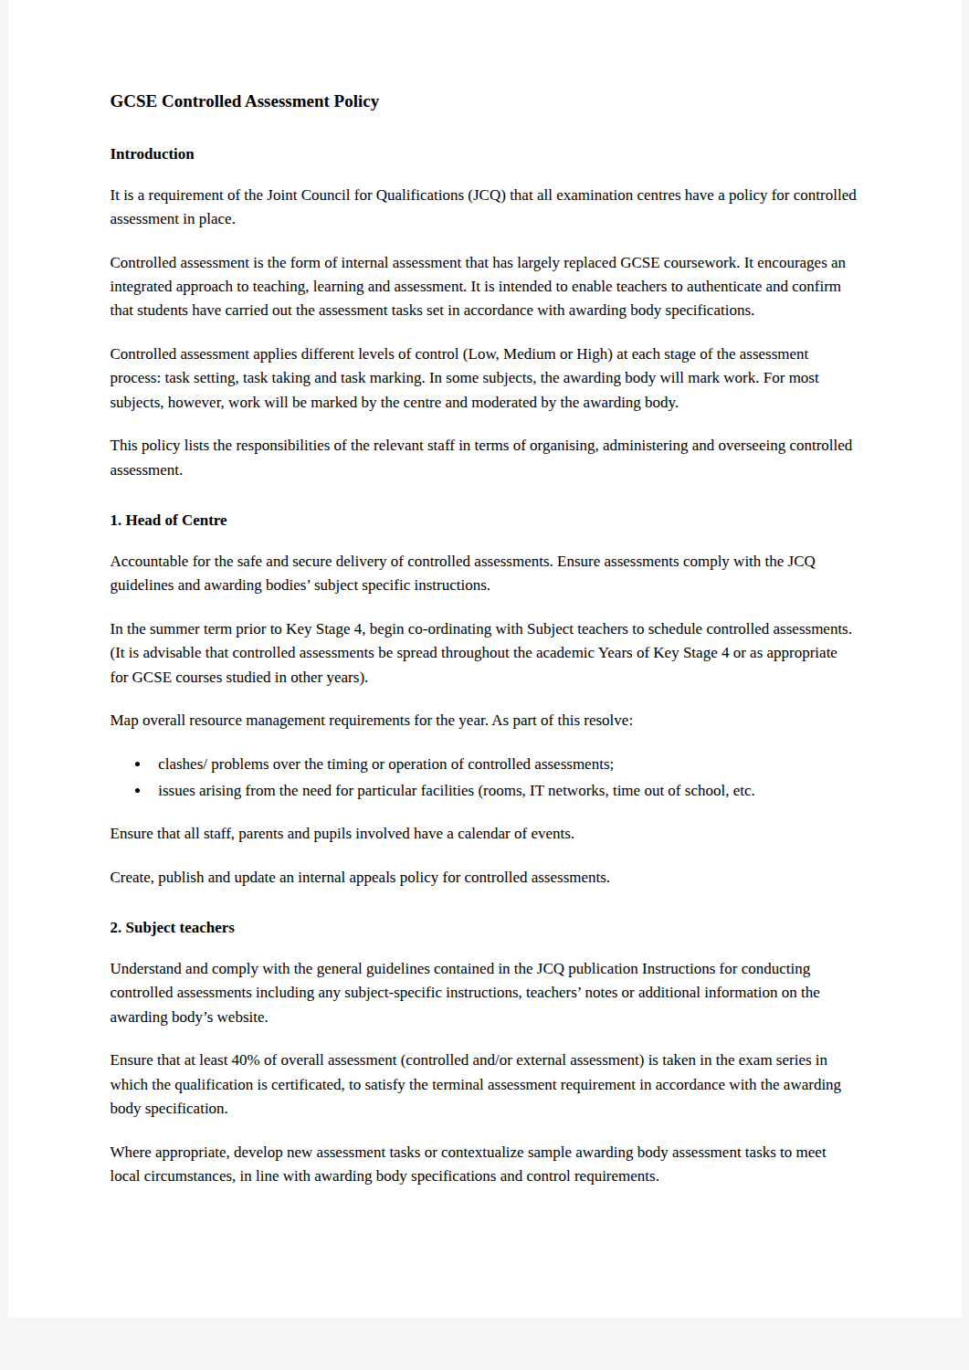GCSE Controlled Assessment Policy
Introduction
It is a requirement of the Joint Council for Qualifications (JCQ) that all examination centres have a policy for controlled assessment in place.
Controlled assessment is the form of internal assessment that has largely replaced GCSE coursework. It encourages an integrated approach to teaching, learning and assessment. It is intended to enable teachers to authenticate and confirm that students have carried out the assessment tasks set in accordance with awarding body specifications.
Controlled assessment applies different levels of control (Low, Medium or High) at each stage of the assessment process: task setting, task taking and task marking. In some subjects, the awarding body will mark work. For most subjects, however, work will be marked by the centre and moderated by the awarding body.
This policy lists the responsibilities of the relevant staff in terms of organising, administering and overseeing controlled assessment.
1. Head of Centre
Accountable for the safe and secure delivery of controlled assessments. Ensure assessments comply with the JCQ guidelines and awarding bodies’ subject specific instructions.
In the summer term prior to Key Stage 4, begin co-ordinating with Subject teachers to schedule controlled assessments. (It is advisable that controlled assessments be spread throughout the academic Years of Key Stage 4 or as appropriate for GCSE courses studied in other years).
Map overall resource management requirements for the year. As part of this resolve:
clashes/ problems over the timing or operation of controlled assessments;
issues arising from the need for particular facilities (rooms, IT networks, time out of school, etc.
Ensure that all staff, parents and pupils involved have a calendar of events.
Create, publish and update an internal appeals policy for controlled assessments.
2. Subject teachers
Understand and comply with the general guidelines contained in the JCQ publication Instructions for conducting controlled assessments including any subject-specific instructions, teachers’ notes or additional information on the awarding body’s website.
Ensure that at least 40% of overall assessment (controlled and/or external assessment) is taken in the exam series in which the qualification is certificated, to satisfy the terminal assessment requirement in accordance with the awarding body specification.
Where appropriate, develop new assessment tasks or contextualize sample awarding body assessment tasks to meet local circumstances, in line with awarding body specifications and control requirements.